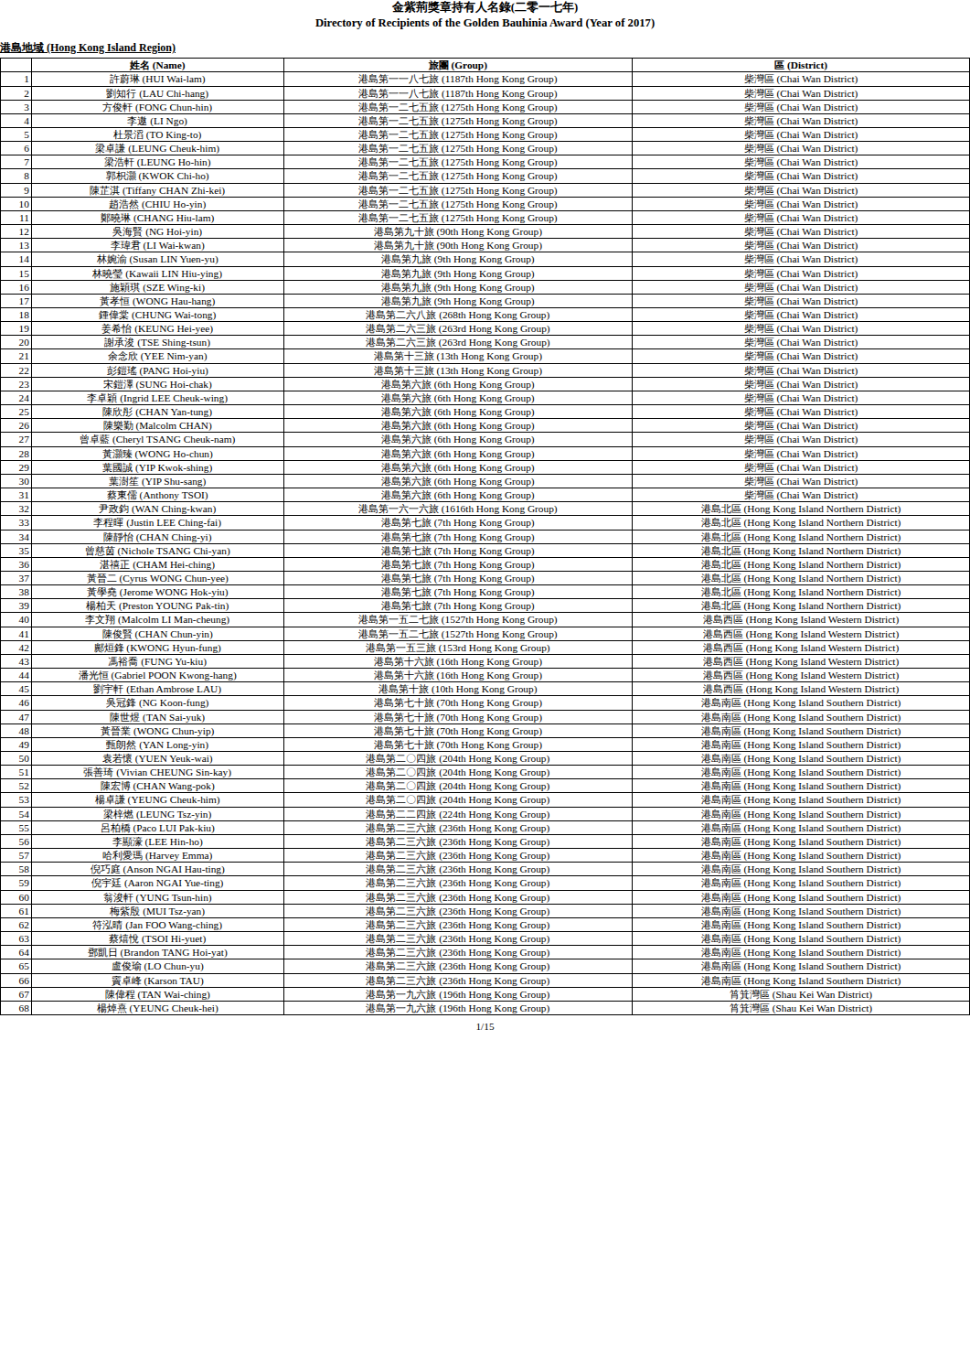金紫荊獎章持有人名錄(二零一七年)
Directory of Recipients of the Golden Bauhinia Award (Year of 2017)
港島地域 (Hong Kong Island Region)
| | 姓名 (Name) | 旅團 (Group) | 區 (District) |
| --- | --- | --- | --- |
| 1 | 許蔚琳 (HUI Wai-lam) | 港島第一一八七旅 (1187th Hong Kong Group) | 柴灣區 (Chai Wan District) |
| 2 | 劉知行 (LAU Chi-hang) | 港島第一一八七旅 (1187th Hong Kong Group) | 柴灣區 (Chai Wan District) |
| 3 | 方俊軒 (FONG Chun-hin) | 港島第一二七五旅 (1275th Hong Kong Group) | 柴灣區 (Chai Wan District) |
| 4 | 李遨 (LI Ngo) | 港島第一二七五旅 (1275th Hong Kong Group) | 柴灣區 (Chai Wan District) |
| 5 | 杜景滔 (TO King-to) | 港島第一二七五旅 (1275th Hong Kong Group) | 柴灣區 (Chai Wan District) |
| 6 | 梁卓謙 (LEUNG Cheuk-him) | 港島第一二七五旅 (1275th Hong Kong Group) | 柴灣區 (Chai Wan District) |
| 7 | 梁浩軒 (LEUNG Ho-hin) | 港島第一二七五旅 (1275th Hong Kong Group) | 柴灣區 (Chai Wan District) |
| 8 | 郭枳灝 (KWOK Chi-ho) | 港島第一二七五旅 (1275th Hong Kong Group) | 柴灣區 (Chai Wan District) |
| 9 | 陳芷淇 (Tiffany CHAN Zhi-kei) | 港島第一二七五旅 (1275th Hong Kong Group) | 柴灣區 (Chai Wan District) |
| 10 | 趙浩然 (CHIU Ho-yin) | 港島第一二七五旅 (1275th Hong Kong Group) | 柴灣區 (Chai Wan District) |
| 11 | 鄭曉琳 (CHANG Hiu-lam) | 港島第一二七五旅 (1275th Hong Kong Group) | 柴灣區 (Chai Wan District) |
| 12 | 吳海賢 (NG Hoi-yin) | 港島第九十旅 (90th Hong Kong Group) | 柴灣區 (Chai Wan District) |
| 13 | 李瑋君 (LI Wai-kwan) | 港島第九十旅 (90th Hong Kong Group) | 柴灣區 (Chai Wan District) |
| 14 | 林婉渝 (Susan LIN Yuen-yu) | 港島第九旅 (9th Hong Kong Group) | 柴灣區 (Chai Wan District) |
| 15 | 林曉瑩 (Kawaii LIN Hiu-ying) | 港島第九旅 (9th Hong Kong Group) | 柴灣區 (Chai Wan District) |
| 16 | 施穎琪 (SZE Wing-ki) | 港島第九旅 (9th Hong Kong Group) | 柴灣區 (Chai Wan District) |
| 17 | 黃孝恒 (WONG Hau-hang) | 港島第九旅 (9th Hong Kong Group) | 柴灣區 (Chai Wan District) |
| 18 | 鍾偉棠 (CHUNG Wai-tong) | 港島第二六八旅 (268th Hong Kong Group) | 柴灣區 (Chai Wan District) |
| 19 | 姜希怡 (KEUNG Hei-yee) | 港島第二六三旅 (263rd Hong Kong Group) | 柴灣區 (Chai Wan District) |
| 20 | 謝承浚 (TSE Shing-tsun) | 港島第二六三旅 (263rd Hong Kong Group) | 柴灣區 (Chai Wan District) |
| 21 | 余念欣 (YEE Nim-yan) | 港島第十三旅 (13th Hong Kong Group) | 柴灣區 (Chai Wan District) |
| 22 | 彭鎧瑤 (PANG Hoi-yiu) | 港島第十三旅 (13th Hong Kong Group) | 柴灣區 (Chai Wan District) |
| 23 | 宋鎧澤 (SUNG Hoi-chak) | 港島第六旅 (6th Hong Kong Group) | 柴灣區 (Chai Wan District) |
| 24 | 李卓穎 (Ingrid LEE Cheuk-wing) | 港島第六旅 (6th Hong Kong Group) | 柴灣區 (Chai Wan District) |
| 25 | 陳欣彤 (CHAN Yan-tung) | 港島第六旅 (6th Hong Kong Group) | 柴灣區 (Chai Wan District) |
| 26 | 陳樂勤 (Malcolm CHAN) | 港島第六旅 (6th Hong Kong Group) | 柴灣區 (Chai Wan District) |
| 27 | 曾卓藍 (Cheryl TSANG Cheuk-nam) | 港島第六旅 (6th Hong Kong Group) | 柴灣區 (Chai Wan District) |
| 28 | 黃灝臻 (WONG Ho-chun) | 港島第六旅 (6th Hong Kong Group) | 柴灣區 (Chai Wan District) |
| 29 | 葉國誠 (YIP Kwok-shing) | 港島第六旅 (6th Hong Kong Group) | 柴灣區 (Chai Wan District) |
| 30 | 葉澍笙 (YIP Shu-sang) | 港島第六旅 (6th Hong Kong Group) | 柴灣區 (Chai Wan District) |
| 31 | 蔡東儒 (Anthony TSOI) | 港島第六旅 (6th Hong Kong Group) | 柴灣區 (Chai Wan District) |
| 32 | 尹政鈞 (WAN Ching-kwan) | 港島第一六一六旅 (1616th Hong Kong Group) | 港島北區 (Hong Kong Island Northern District) |
| 33 | 李程暉 (Justin LEE Ching-fai) | 港島第七旅 (7th Hong Kong Group) | 港島北區 (Hong Kong Island Northern District) |
| 34 | 陳靜怡 (CHAN Ching-yi) | 港島第七旅 (7th Hong Kong Group) | 港島北區 (Hong Kong Island Northern District) |
| 35 | 曾慈茵 (Nichole TSANG Chi-yan) | 港島第七旅 (7th Hong Kong Group) | 港島北區 (Hong Kong Island Northern District) |
| 36 | 湛禧正 (CHAM Hei-ching) | 港島第七旅 (7th Hong Kong Group) | 港島北區 (Hong Kong Island Northern District) |
| 37 | 黃晉二 (Cyrus WONG Chun-yee) | 港島第七旅 (7th Hong Kong Group) | 港島北區 (Hong Kong Island Northern District) |
| 38 | 黃學堯 (Jerome WONG Hok-yiu) | 港島第七旅 (7th Hong Kong Group) | 港島北區 (Hong Kong Island Northern District) |
| 39 | 楊柏天 (Preston YOUNG Pak-tin) | 港島第七旅 (7th Hong Kong Group) | 港島北區 (Hong Kong Island Northern District) |
| 40 | 李文翔 (Malcolm LI Man-cheung) | 港島第一五二七旅 (1527th Hong Kong Group) | 港島西區 (Hong Kong Island Western District) |
| 41 | 陳俊賢 (CHAN Chun-yin) | 港島第一五二七旅 (1527th Hong Kong Group) | 港島西區 (Hong Kong Island Western District) |
| 42 | 鄺烜鋒 (KWONG Hyun-fung) | 港島第一五三旅 (153rd Hong Kong Group) | 港島西區 (Hong Kong Island Western District) |
| 43 | 馮裕喬 (FUNG Yu-kiu) | 港島第十六旅 (16th Hong Kong Group) | 港島西區 (Hong Kong Island Western District) |
| 44 | 潘光恒 (Gabriel POON Kwong-hang) | 港島第十六旅 (16th Hong Kong Group) | 港島西區 (Hong Kong Island Western District) |
| 45 | 劉宇軒 (Ethan Ambrose LAU) | 港島第十旅 (10th Hong Kong Group) | 港島西區 (Hong Kong Island Western District) |
| 46 | 吳冠鋒 (NG Koon-fung) | 港島第七十旅 (70th Hong Kong Group) | 港島南區 (Hong Kong Island Southern District) |
| 47 | 陳世煜 (TAN Sai-yuk) | 港島第七十旅 (70th Hong Kong Group) | 港島南區 (Hong Kong Island Southern District) |
| 48 | 黃晉業 (WONG Chun-yip) | 港島第七十旅 (70th Hong Kong Group) | 港島南區 (Hong Kong Island Southern District) |
| 49 | 甄朗然 (YAN Long-yin) | 港島第七十旅 (70th Hong Kong Group) | 港島南區 (Hong Kong Island Southern District) |
| 50 | 袁若懷 (YUEN Yeuk-wai) | 港島第二〇四旅 (204th Hong Kong Group) | 港島南區 (Hong Kong Island Southern District) |
| 51 | 張善琦 (Vivian CHEUNG Sin-kay) | 港島第二〇四旅 (204th Hong Kong Group) | 港島南區 (Hong Kong Island Southern District) |
| 52 | 陳宏博 (CHAN Wang-pok) | 港島第二〇四旅 (204th Hong Kong Group) | 港島南區 (Hong Kong Island Southern District) |
| 53 | 楊卓謙 (YEUNG Cheuk-him) | 港島第二〇四旅 (204th Hong Kong Group) | 港島南區 (Hong Kong Island Southern District) |
| 54 | 梁梓燃 (LEUNG Tsz-yin) | 港島第二二四旅 (224th Hong Kong Group) | 港島南區 (Hong Kong Island Southern District) |
| 55 | 呂柏橋 (Paco LUI Pak-kiu) | 港島第二三六旅 (236th Hong Kong Group) | 港島南區 (Hong Kong Island Southern District) |
| 56 | 李顯濠 (LEE Hin-ho) | 港島第二三六旅 (236th Hong Kong Group) | 港島南區 (Hong Kong Island Southern District) |
| 57 | 哈利愛瑪 (Harvey Emma) | 港島第二三六旅 (236th Hong Kong Group) | 港島南區 (Hong Kong Island Southern District) |
| 58 | 倪巧庭 (Anson NGAI Hau-ting) | 港島第二三六旅 (236th Hong Kong Group) | 港島南區 (Hong Kong Island Southern District) |
| 59 | 倪宇廷 (Aaron NGAI Yue-ting) | 港島第二三六旅 (236th Hong Kong Group) | 港島南區 (Hong Kong Island Southern District) |
| 60 | 翁浚軒 (YUNG Tsun-hin) | 港島第二三六旅 (236th Hong Kong Group) | 港島南區 (Hong Kong Island Southern District) |
| 61 | 梅紫殷 (MUI Tsz-yan) | 港島第二三六旅 (236th Hong Kong Group) | 港島南區 (Hong Kong Island Southern District) |
| 62 | 符泓晴 (Jan FOO Wang-ching) | 港島第二三六旅 (236th Hong Kong Group) | 港島南區 (Hong Kong Island Southern District) |
| 63 | 蔡熺悅 (TSOI Hi-yuet) | 港島第二三六旅 (236th Hong Kong Group) | 港島南區 (Hong Kong Island Southern District) |
| 64 | 鄧凱日 (Brandon TANG Hoi-yat) | 港島第二三六旅 (236th Hong Kong Group) | 港島南區 (Hong Kong Island Southern District) |
| 65 | 盧俊瑜 (LO Chun-yu) | 港島第二三六旅 (236th Hong Kong Group) | 港島南區 (Hong Kong Island Southern District) |
| 66 | 竇卓峰 (Karson TAU) | 港島第二三六旅 (236th Hong Kong Group) | 港島南區 (Hong Kong Island Southern District) |
| 67 | 陳偉程 (TAN Wai-ching) | 港島第一九六旅 (196th Hong Kong Group) | 筲箕灣區 (Shau Kei Wan District) |
| 68 | 楊焯熹 (YEUNG Cheuk-hei) | 港島第一九六旅 (196th Hong Kong Group) | 筲箕灣區 (Shau Kei Wan District) |
1/15